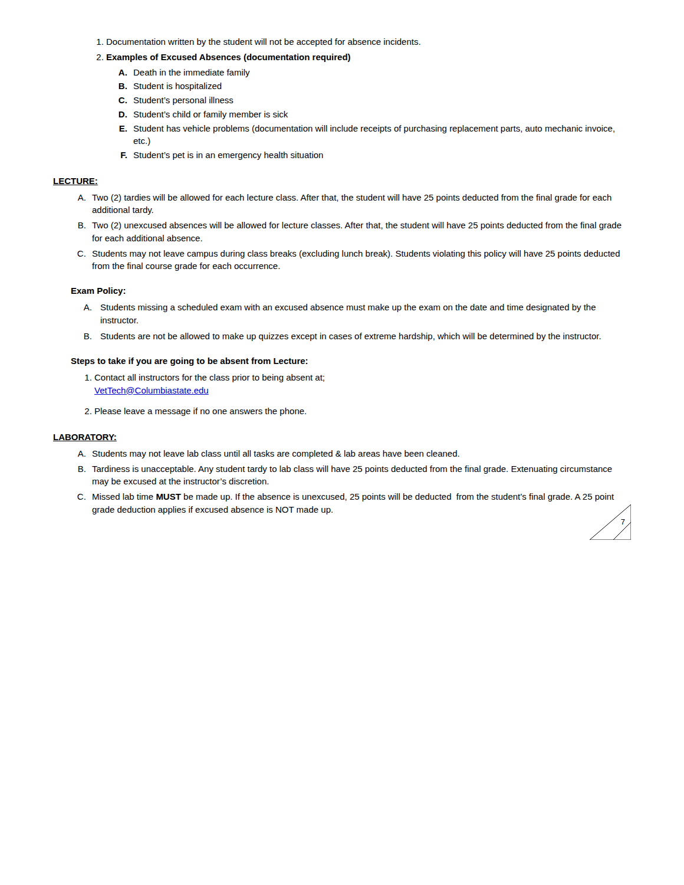Documentation written by the student will not be accepted for absence incidents.
Examples of Excused Absences (documentation required)
Death in the immediate family
Student is hospitalized
Student’s personal illness
Student’s child or family member is sick
Student has vehicle problems (documentation will include receipts of purchasing replacement parts, auto mechanic invoice, etc.)
Student’s pet is in an emergency health situation
LECTURE:
Two (2) tardies will be allowed for each lecture class. After that, the student will have 25 points deducted from the final grade for each additional tardy.
Two (2) unexcused absences will be allowed for lecture classes. After that, the student will have 25 points deducted from the final grade for each additional absence.
Students may not leave campus during class breaks (excluding lunch break). Students violating this policy will have 25 points deducted from the final course grade for each occurrence.
Exam Policy:
Students missing a scheduled exam with an excused absence must make up the exam on the date and time designated by the instructor.
Students are not be allowed to make up quizzes except in cases of extreme hardship, which will be determined by the instructor.
Steps to take if you are going to be absent from Lecture:
Contact all instructors for the class prior to being absent at;
VetTech@Columbiastate.edu
Please leave a message if no one answers the phone.
LABORATORY:
Students may not leave lab class until all tasks are completed & lab areas have been cleaned.
Tardiness is unacceptable. Any student tardy to lab class will have 25 points deducted from the final grade. Extenuating circumstance may be excused at the instructor’s discretion.
Missed lab time MUST be made up. If the absence is unexcused, 25 points will be deducted from the student’s final grade. A 25 point grade deduction applies if excused absence is NOT made up.
7